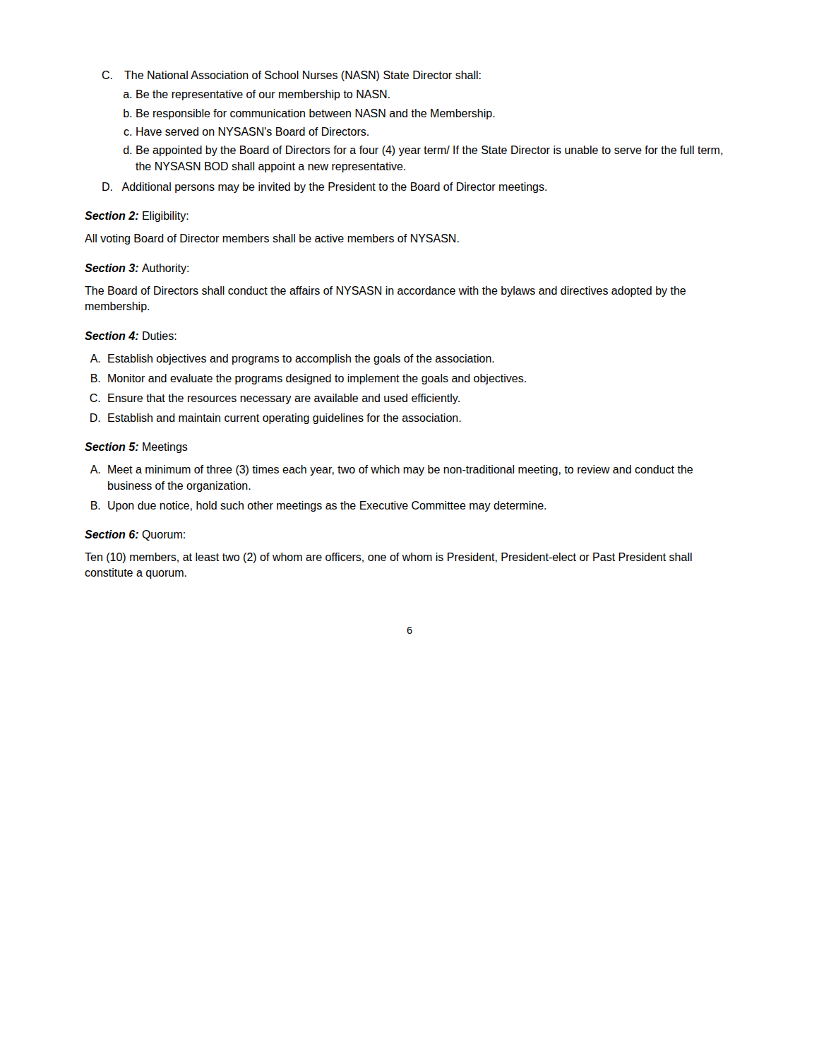C. The National Association of School Nurses (NASN) State Director shall:
Be the representative of our membership to NASN.
Be responsible for communication between NASN and the Membership.
Have served on NYSASN's Board of Directors.
Be appointed by the Board of Directors for a four (4) year term/ If the State Director is unable to serve for the full term, the NYSASN BOD shall appoint a new representative.
D. Additional persons may be invited by the President to the Board of Director meetings.
Section 2: Eligibility:
All voting Board of Director members shall be active members of NYSASN.
Section 3: Authority:
The Board of Directors shall conduct the affairs of NYSASN in accordance with the bylaws and directives adopted by the membership.
Section 4: Duties:
Establish objectives and programs to accomplish the goals of the association.
Monitor and evaluate the programs designed to implement the goals and objectives.
Ensure that the resources necessary are available and used efficiently.
Establish and maintain current operating guidelines for the association.
Section 5: Meetings
Meet a minimum of three (3) times each year, two of which may be non-traditional meeting, to review and conduct the business of the organization.
Upon due notice, hold such other meetings as the Executive Committee may determine.
Section 6: Quorum:
Ten (10) members, at least two (2) of whom are officers, one of whom is President, President-elect or Past President shall constitute a quorum.
6